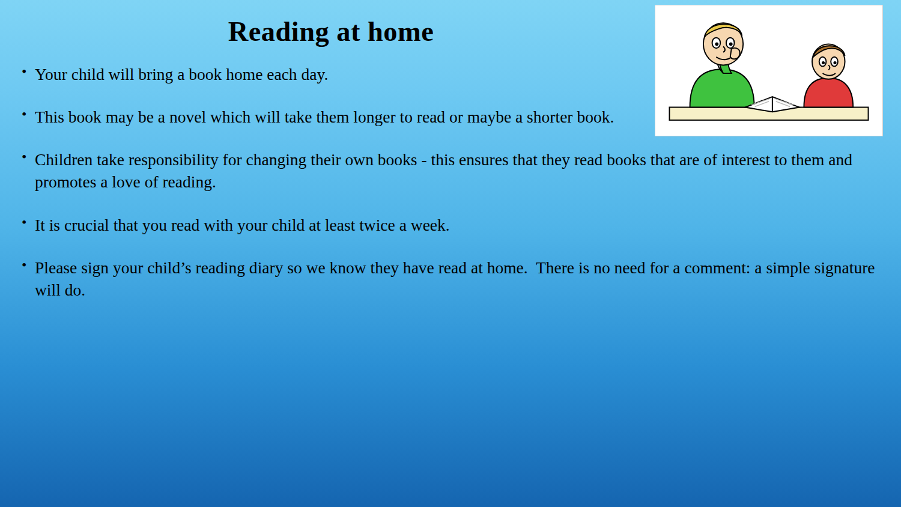Reading at home
Your child will bring a book home each day.
This book may be a novel which will take them longer to read or maybe a shorter book.
Children take responsibility for changing their own books - this ensures that they read books that are of interest to them and promotes a love of reading.
It is crucial that you read with your child at least twice a week.
Please sign your child’s reading diary so we know they have read at home. There is no need for a comment: a simple signature will do.